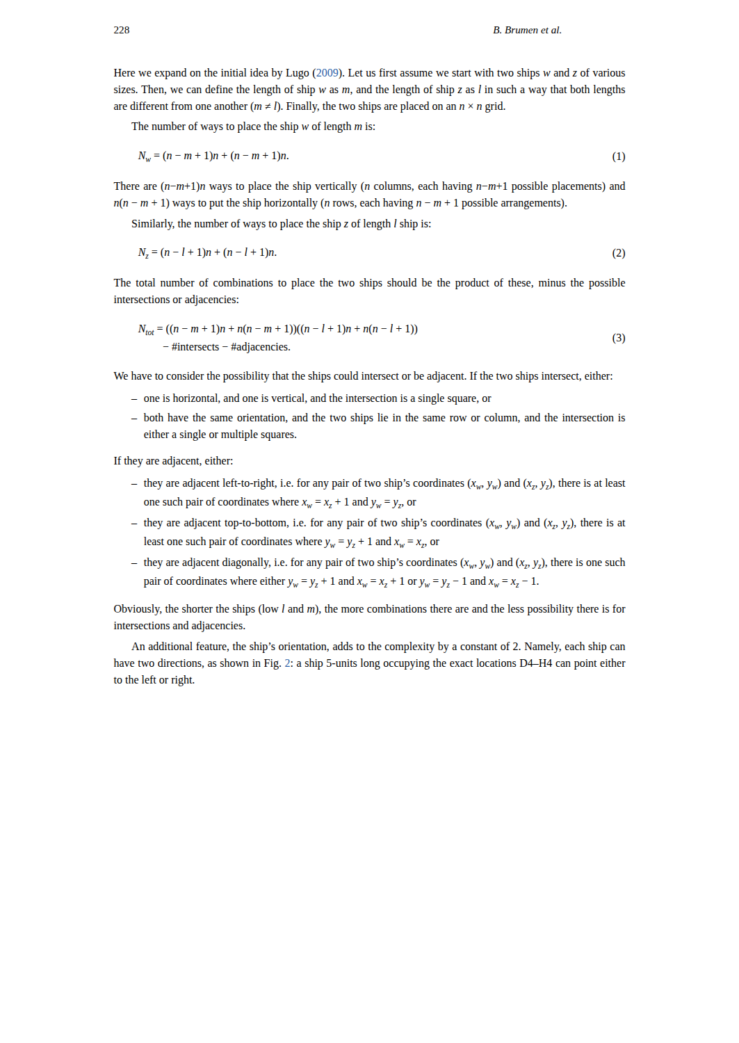228 B. Brumen et al.
Here we expand on the initial idea by Lugo (2009). Let us first assume we start with two ships w and z of various sizes. Then, we can define the length of ship w as m, and the length of ship z as l in such a way that both lengths are different from one another (m ≠ l). Finally, the two ships are placed on an n × n grid.
The number of ways to place the ship w of length m is:
Nw = (n − m + 1)n + (n − m + 1)n. (1)
There are (n−m+1)n ways to place the ship vertically (n columns, each having n−m+1 possible placements) and n(n − m + 1) ways to put the ship horizontally (n rows, each having n − m + 1 possible arrangements).
Similarly, the number of ways to place the ship z of length l ship is:
Nz = (n − l + 1)n + (n − l + 1)n. (2)
The total number of combinations to place the two ships should be the product of these, minus the possible intersections or adjacencies:
Ntot = ((n − m + 1)n + n(n − m + 1))((n − l + 1)n + n(n − l + 1)) − #intersects − #adjacencies. (3)
We have to consider the possibility that the ships could intersect or be adjacent. If the two ships intersect, either:
one is horizontal, and one is vertical, and the intersection is a single square, or
both have the same orientation, and the two ships lie in the same row or column, and the intersection is either a single or multiple squares.
If they are adjacent, either:
they are adjacent left-to-right, i.e. for any pair of two ship’s coordinates (xw, yw) and (xz, yz), there is at least one such pair of coordinates where xw = xz + 1 and yw = yz, or
they are adjacent top-to-bottom, i.e. for any pair of two ship’s coordinates (xw, yw) and (xz, yz), there is at least one such pair of coordinates where yw = yz + 1 and xw = xz, or
they are adjacent diagonally, i.e. for any pair of two ship’s coordinates (xw, yw) and (xz, yz), there is one such pair of coordinates where either yw = yz + 1 and xw = xz + 1 or yw = yz − 1 and xw = xz − 1.
Obviously, the shorter the ships (low l and m), the more combinations there are and the less possibility there is for intersections and adjacencies.
An additional feature, the ship’s orientation, adds to the complexity by a constant of 2. Namely, each ship can have two directions, as shown in Fig. 2: a ship 5-units long occupying the exact locations D4–H4 can point either to the left or right.